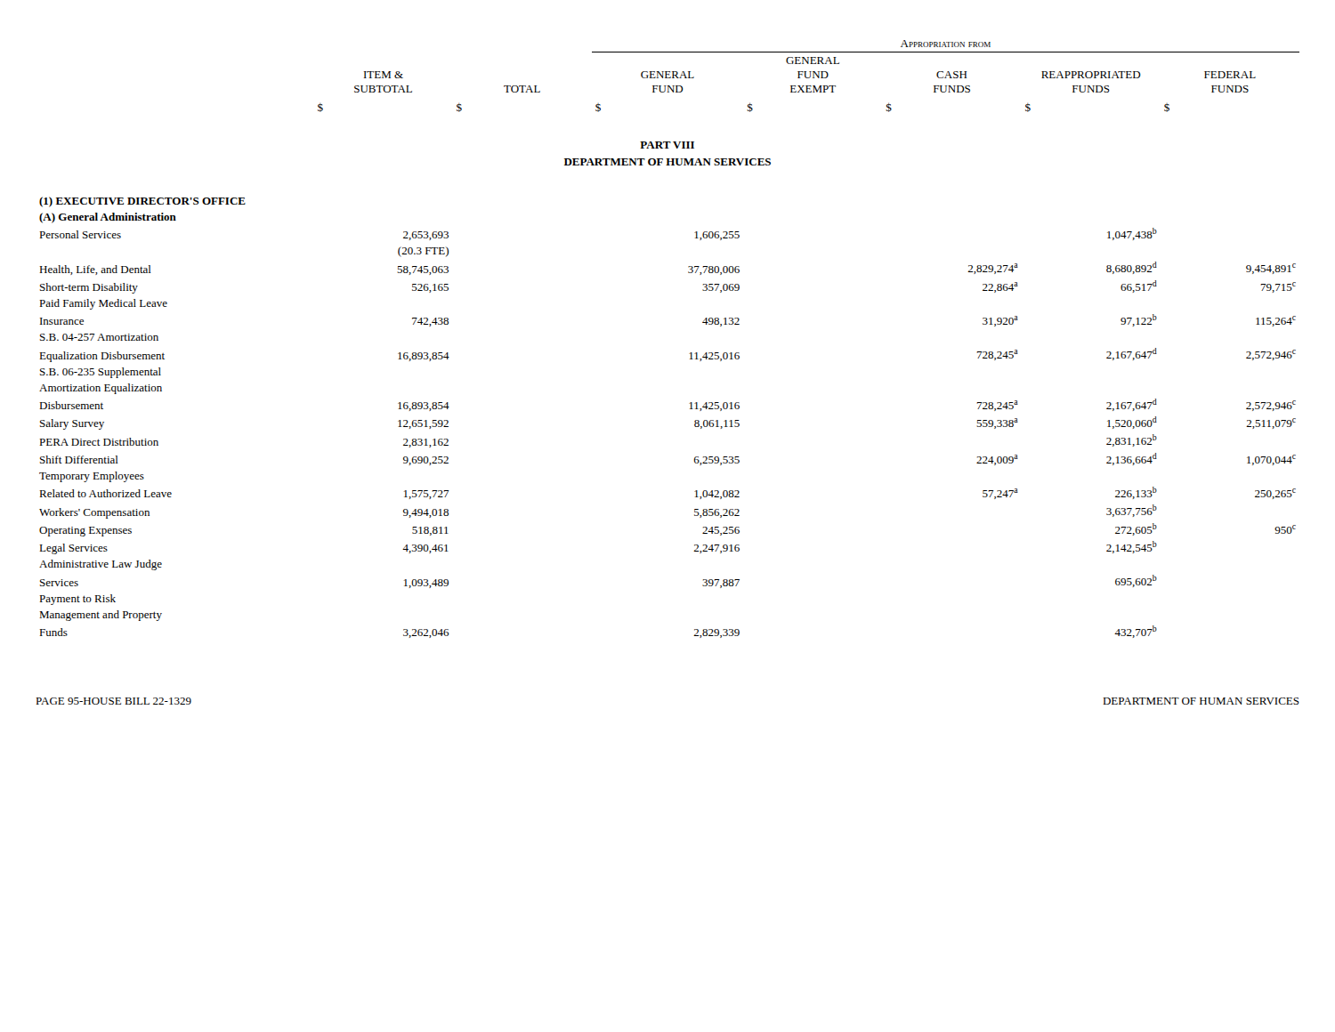| | | | Appropriation from |
| | ITEM & SUBTOTAL | TOTAL | GENERAL FUND | GENERAL FUND EXEMPT | CASH FUNDS | REAPPROPRIATED FUNDS | FEDERAL FUNDS |
| | $ | $ | $ | $ | $ | $ | $ |
| PART VIII |
| DEPARTMENT OF HUMAN SERVICES |
| (1) EXECUTIVE DIRECTOR'S OFFICE |
| (A) General Administration |
| Personal Services | 2,653,693 | | 1,606,255 | | | 1,047,438 b | |
| | (20.3 FTE) | | | | | | |
| Health, Life, and Dental | 58,745,063 | | 37,780,006 | | 2,829,274 a | 8,680,892 d | 9,454,891 c |
| Short-term Disability | 526,165 | | 357,069 | | 22,864 a | 66,517 d | 79,715 c |
| Paid Family Medical Leave | | | | | | | |
| Insurance | 742,438 | | 498,132 | | 31,920 a | 97,122 b | 115,264 c |
| S.B. 04-257 Amortization | | | | | | | |
| Equalization Disbursement | 16,893,854 | | 11,425,016 | | 728,245 a | 2,167,647 d | 2,572,946 c |
| S.B. 06-235 Supplemental | | | | | | | |
| Amortization Equalization | | | | | | | |
| Disbursement | 16,893,854 | | 11,425,016 | | 728,245 a | 2,167,647 d | 2,572,946 c |
| Salary Survey | 12,651,592 | | 8,061,115 | | 559,338 a | 1,520,060 d | 2,511,079 c |
| PERA Direct Distribution | 2,831,162 | | | | | 2,831,162 b | |
| Shift Differential | 9,690,252 | | 6,259,535 | | 224,009 a | 2,136,664 d | 1,070,044 c |
| Temporary Employees | | | | | | | |
| Related to Authorized Leave | 1,575,727 | | 1,042,082 | | 57,247 a | 226,133 b | 250,265 c |
| Workers' Compensation | 9,494,018 | | 5,856,262 | | | 3,637,756 b | |
| Operating Expenses | 518,811 | | 245,256 | | | 272,605 b | 950 c |
| Legal Services | 4,390,461 | | 2,247,916 | | | 2,142,545 b | |
| Administrative Law Judge | | | | | | | |
| Services | 1,093,489 | | 397,887 | | | 695,602 b | |
| Payment to Risk | | | | | | | |
| Management and Property | | | | | | | |
| Funds | 3,262,046 | | 2,829,339 | | | 432,707 b | |
PAGE 95-HOUSE BILL 22-1329
DEPARTMENT OF HUMAN SERVICES